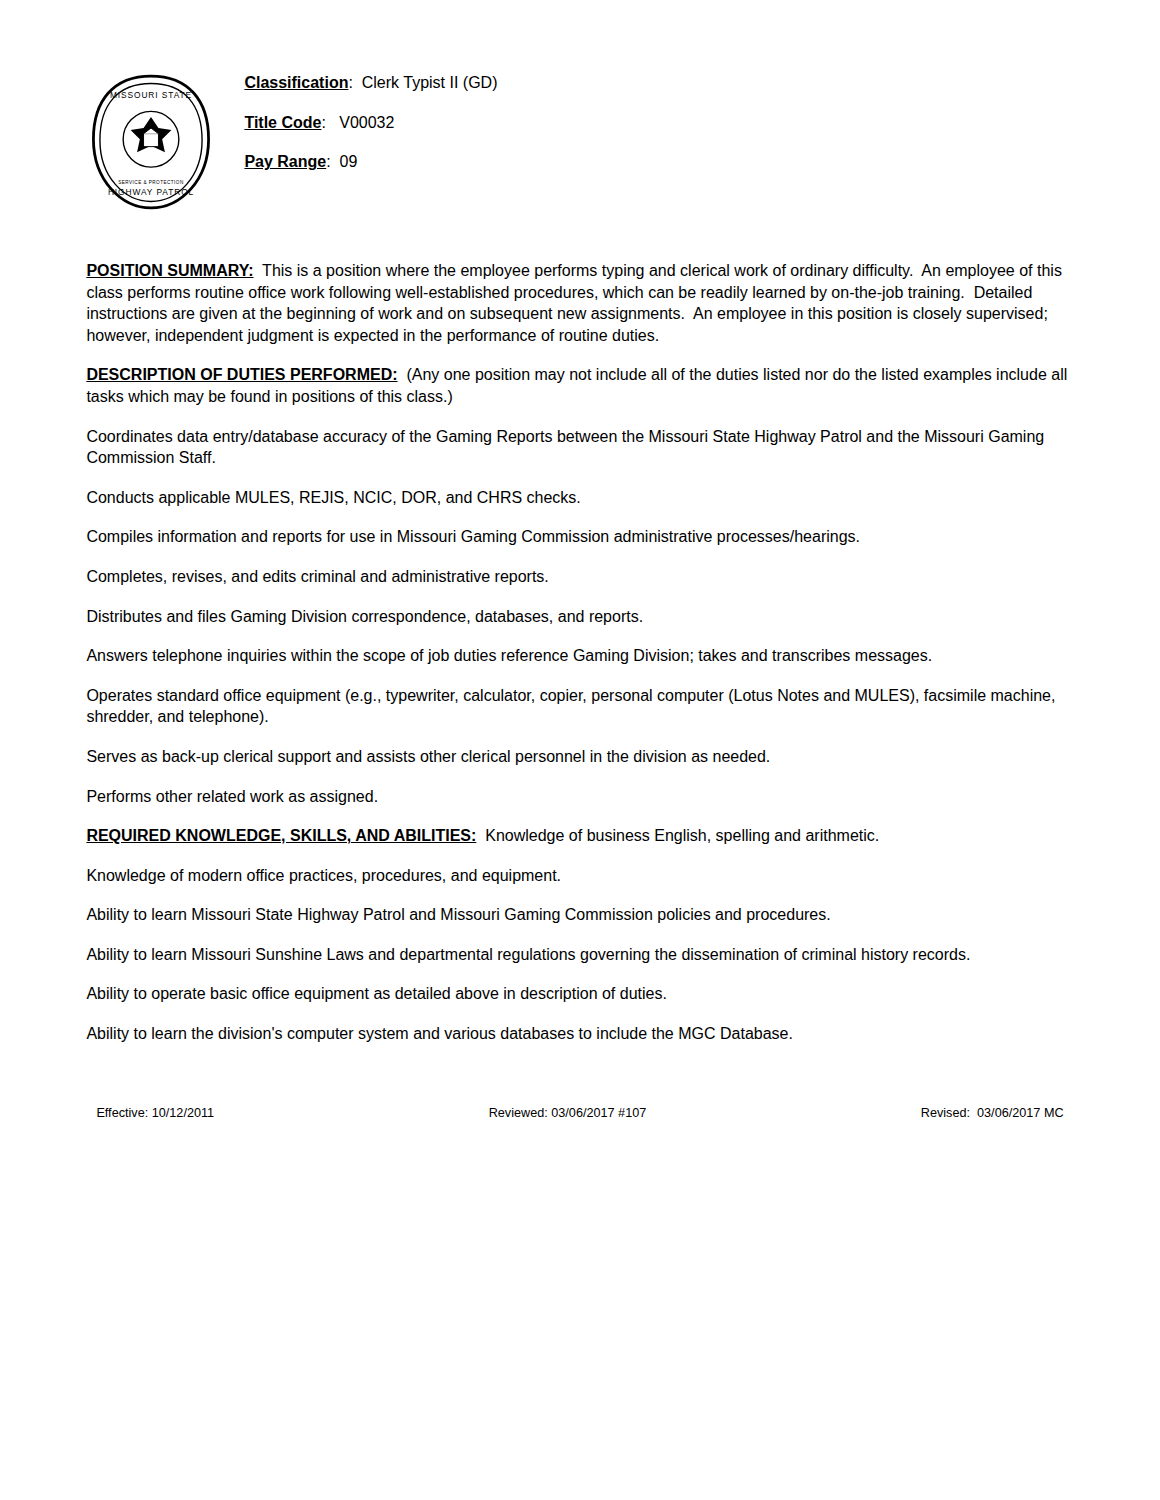MISSOURI STATE HIGHWAY PATROL SERVICE & PROTECTION
Classification: Clerk Typist II (GD)
Title Code: V00032
Pay Range: 09
POSITION SUMMARY: This is a position where the employee performs typing and clerical work of ordinary difficulty. An employee of this class performs routine office work following well-established procedures, which can be readily learned by on-the-job training. Detailed instructions are given at the beginning of work and on subsequent new assignments. An employee in this position is closely supervised; however, independent judgment is expected in the performance of routine duties.
DESCRIPTION OF DUTIES PERFORMED: (Any one position may not include all of the duties listed nor do the listed examples include all tasks which may be found in positions of this class.)
Coordinates data entry/database accuracy of the Gaming Reports between the Missouri State Highway Patrol and the Missouri Gaming Commission Staff.
Conducts applicable MULES, REJIS, NCIC, DOR, and CHRS checks.
Compiles information and reports for use in Missouri Gaming Commission administrative processes/hearings.
Completes, revises, and edits criminal and administrative reports.
Distributes and files Gaming Division correspondence, databases, and reports.
Answers telephone inquiries within the scope of job duties reference Gaming Division; takes and transcribes messages.
Operates standard office equipment (e.g., typewriter, calculator, copier, personal computer (Lotus Notes and MULES), facsimile machine, shredder, and telephone).
Serves as back-up clerical support and assists other clerical personnel in the division as needed.
Performs other related work as assigned.
REQUIRED KNOWLEDGE, SKILLS, AND ABILITIES: Knowledge of business English, spelling and arithmetic.
Knowledge of modern office practices, procedures, and equipment.
Ability to learn Missouri State Highway Patrol and Missouri Gaming Commission policies and procedures.
Ability to learn Missouri Sunshine Laws and departmental regulations governing the dissemination of criminal history records.
Ability to operate basic office equipment as detailed above in description of duties.
Ability to learn the division's computer system and various databases to include the MGC Database.
Effective: 10/12/2011 Reviewed: 03/06/2017 #107 Revised: 03/06/2017 MC